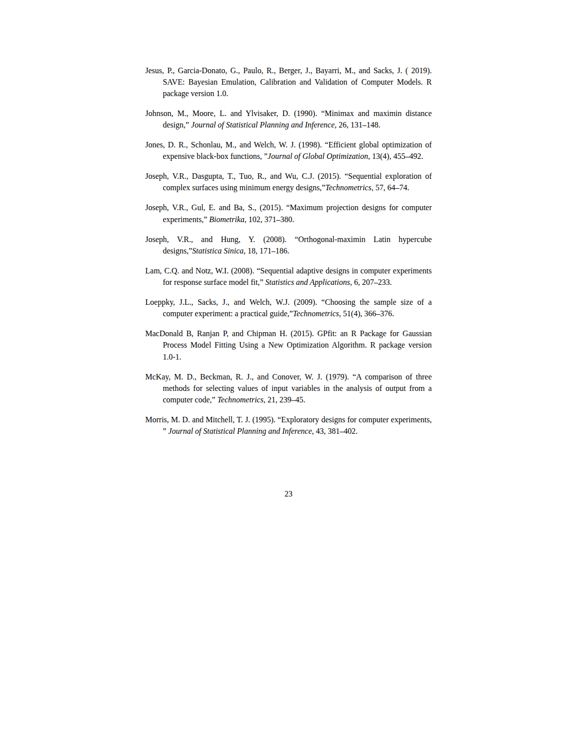Jesus, P., Garcia-Donato, G., Paulo, R., Berger, J., Bayarri, M., and Sacks, J. ( 2019). SAVE: Bayesian Emulation, Calibration and Validation of Computer Models. R package version 1.0.
Johnson, M., Moore, L. and Ylvisaker, D. (1990). “Minimax and maximin distance design,” Journal of Statistical Planning and Inference, 26, 131–148.
Jones, D. R., Schonlau, M., and Welch, W. J. (1998). “Efficient global optimization of expensive black-box functions, ”Journal of Global Optimization, 13(4), 455–492.
Joseph, V.R., Dasgupta, T., Tuo, R., and Wu, C.J. (2015). “Sequential exploration of complex surfaces using minimum energy designs,”Technometrics, 57, 64–74.
Joseph, V.R., Gul, E. and Ba, S., (2015). “Maximum projection designs for computer experiments,” Biometrika, 102, 371–380.
Joseph, V.R., and Hung, Y. (2008). “Orthogonal-maximin Latin hypercube designs,”Statistica Sinica, 18, 171–186.
Lam, C.Q. and Notz, W.I. (2008). “Sequential adaptive designs in computer experiments for response surface model fit,” Statistics and Applications, 6, 207–233.
Loeppky, J.L., Sacks, J., and Welch, W.J. (2009). “Choosing the sample size of a computer experiment: a practical guide,”Technometrics, 51(4), 366–376.
MacDonald B, Ranjan P, and Chipman H. (2015). GPfit: an R Package for Gaussian Process Model Fitting Using a New Optimization Algorithm. R package version 1.0-1.
McKay, M. D., Beckman, R. J., and Conover, W. J. (1979). “A comparison of three methods for selecting values of input variables in the analysis of output from a computer code,” Technometrics, 21, 239–45.
Morris, M. D. and Mitchell, T. J. (1995). “Exploratory designs for computer experiments, ” Journal of Statistical Planning and Inference, 43, 381–402.
23